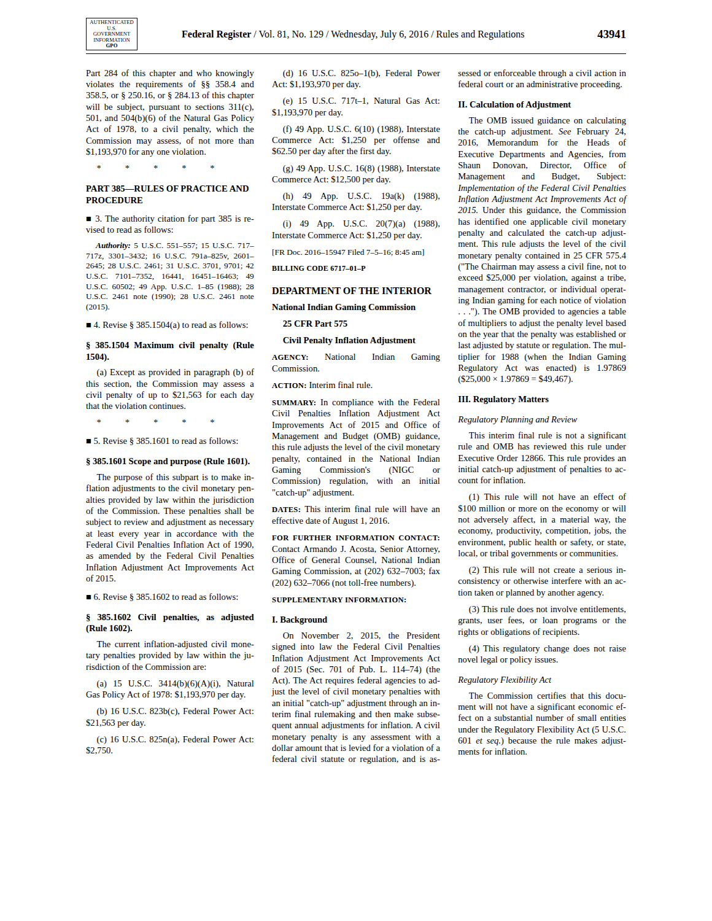AUTHENTICATED
U.S. GOVERNMENT
INFORMATION
GPO
Federal Register / Vol. 81, No. 129 / Wednesday, July 6, 2016 / Rules and Regulations
43941
Part 284 of this chapter and who knowingly violates the requirements of §§ 358.4 and 358.5, or § 250.16, or § 284.13 of this chapter will be subject, pursuant to sections 311(c), 501, and 504(b)(6) of the Natural Gas Policy Act of 1978, to a civil penalty, which the Commission may assess, of not more than $1,193,970 for any one violation.
* * * * *
PART 385—RULES OF PRACTICE AND PROCEDURE
■ 3. The authority citation for part 385 is revised to read as follows:
Authority: 5 U.S.C. 551–557; 15 U.S.C. 717–717z, 3301–3432; 16 U.S.C. 791a–825v, 2601–2645; 28 U.S.C. 2461; 31 U.S.C. 3701, 9701; 42 U.S.C. 7101–7352, 16441, 16451–16463; 49 U.S.C. 60502; 49 App. U.S.C. 1–85 (1988); 28 U.S.C. 2461 note (1990); 28 U.S.C. 2461 note (2015).
■ 4. Revise § 385.1504(a) to read as follows:
§ 385.1504 Maximum civil penalty (Rule 1504).
(a) Except as provided in paragraph (b) of this section, the Commission may assess a civil penalty of up to $21,563 for each day that the violation continues.
* * * * *
■ 5. Revise § 385.1601 to read as follows:
§ 385.1601 Scope and purpose (Rule 1601).
The purpose of this subpart is to make inflation adjustments to the civil monetary penalties provided by law within the jurisdiction of the Commission. These penalties shall be subject to review and adjustment as necessary at least every year in accordance with the Federal Civil Penalties Inflation Act of 1990, as amended by the Federal Civil Penalties Inflation Adjustment Act Improvements Act of 2015.
■ 6. Revise § 385.1602 to read as follows:
§ 385.1602 Civil penalties, as adjusted (Rule 1602).
The current inflation-adjusted civil monetary penalties provided by law within the jurisdiction of the Commission are:
(a) 15 U.S.C. 3414(b)(6)(A)(i), Natural Gas Policy Act of 1978: $1,193,970 per day.
(b) 16 U.S.C. 823b(c), Federal Power Act: $21,563 per day.
(c) 16 U.S.C. 825n(a), Federal Power Act: $2,750.
(d) 16 U.S.C. 825o–1(b), Federal Power Act: $1,193,970 per day.
(e) 15 U.S.C. 717t–1, Natural Gas Act: $1,193,970 per day.
(f) 49 App. U.S.C. 6(10) (1988), Interstate Commerce Act: $1,250 per offense and $62.50 per day after the first day.
(g) 49 App. U.S.C. 16(8) (1988), Interstate Commerce Act: $12,500 per day.
(h) 49 App. U.S.C. 19a(k) (1988), Interstate Commerce Act: $1,250 per day.
(i) 49 App. U.S.C. 20(7)(a) (1988), Interstate Commerce Act: $1,250 per day.
[FR Doc. 2016–15947 Filed 7–5–16; 8:45 am]
BILLING CODE 6717–01–P
DEPARTMENT OF THE INTERIOR
National Indian Gaming Commission
25 CFR Part 575
Civil Penalty Inflation Adjustment
AGENCY: National Indian Gaming Commission.
ACTION: Interim final rule.
SUMMARY: In compliance with the Federal Civil Penalties Inflation Adjustment Act Improvements Act of 2015 and Office of Management and Budget (OMB) guidance, this rule adjusts the level of the civil monetary penalty, contained in the National Indian Gaming Commission's (NIGC or Commission) regulation, with an initial "catch-up" adjustment.
DATES: This interim final rule will have an effective date of August 1, 2016.
FOR FURTHER INFORMATION CONTACT: Contact Armando J. Acosta, Senior Attorney, Office of General Counsel, National Indian Gaming Commission, at (202) 632–7003; fax (202) 632–7066 (not toll-free numbers).
SUPPLEMENTARY INFORMATION:
I. Background
On November 2, 2015, the President signed into law the Federal Civil Penalties Inflation Adjustment Act Improvements Act of 2015 (Sec. 701 of Pub. L. 114–74) (the Act). The Act requires federal agencies to adjust the level of civil monetary penalties with an initial "catch-up" adjustment through an interim final rulemaking and then make subsequent annual adjustments for inflation. A civil monetary penalty is any assessment with a dollar amount that is levied for a violation of a federal civil statute or regulation, and is assessed or enforceable through a civil action in federal court or an administrative proceeding.
II. Calculation of Adjustment
The OMB issued guidance on calculating the catch-up adjustment. See February 24, 2016, Memorandum for the Heads of Executive Departments and Agencies, from Shaun Donovan, Director, Office of Management and Budget, Subject: Implementation of the Federal Civil Penalties Inflation Adjustment Act Improvements Act of 2015. Under this guidance, the Commission has identified one applicable civil monetary penalty and calculated the catch-up adjustment. This rule adjusts the level of the civil monetary penalty contained in 25 CFR 575.4 ("The Chairman may assess a civil fine, not to exceed $25,000 per violation, against a tribe, management contractor, or individual operating Indian gaming for each notice of violation . . ."). The OMB provided to agencies a table of multipliers to adjust the penalty level based on the year that the penalty was established or last adjusted by statute or regulation. The multiplier for 1988 (when the Indian Gaming Regulatory Act was enacted) is 1.97869 ($25,000 × 1.97869 = $49,467).
III. Regulatory Matters
Regulatory Planning and Review
This interim final rule is not a significant rule and OMB has reviewed this rule under Executive Order 12866. This rule provides an initial catch-up adjustment of penalties to account for inflation.
(1) This rule will not have an effect of $100 million or more on the economy or will not adversely affect, in a material way, the economy, productivity, competition, jobs, the environment, public health or safety, or state, local, or tribal governments or communities.
(2) This rule will not create a serious inconsistency or otherwise interfere with an action taken or planned by another agency.
(3) This rule does not involve entitlements, grants, user fees, or loan programs or the rights or obligations of recipients.
(4) This regulatory change does not raise novel legal or policy issues.
Regulatory Flexibility Act
The Commission certifies that this document will not have a significant economic effect on a substantial number of small entities under the Regulatory Flexibility Act (5 U.S.C. 601 et seq.) because the rule makes adjustments for inflation.